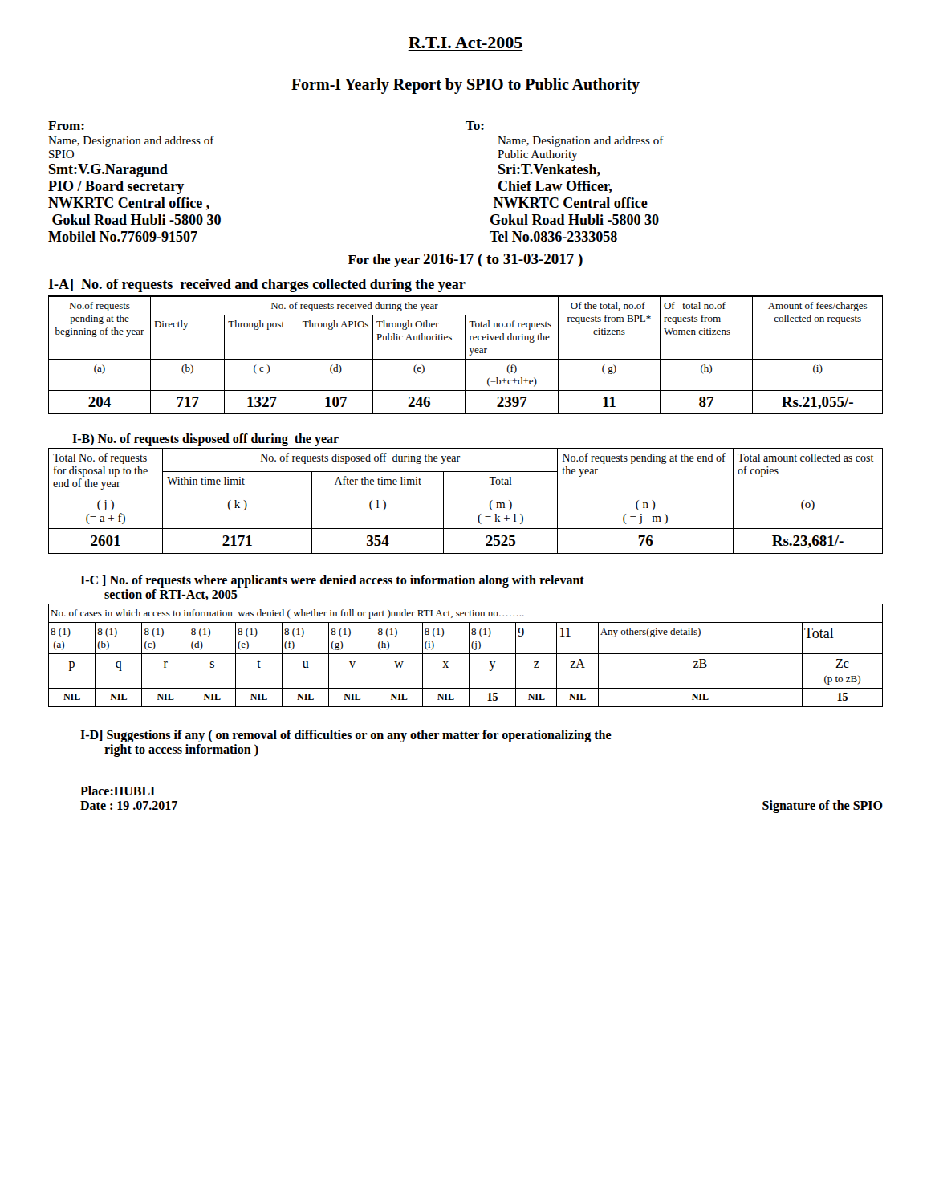R.T.I. Act-2005
Form-I Yearly Report by SPIO to Public Authority
| From: Name, Designation and address of SPIO Smt:V.G.Naragund PIO / Board secretary NWKRTC Central office , Gokul Road Hubli -5800 30 Mobilel No.77609-91507 | To: Name, Designation and address of Public Authority Sri:T.Venkatesh, Chief Law Officer, NWKRTC Central office Gokul Road Hubli -5800 30 Tel No.0836-2333058 |
For the year 2016-17 ( to 31-03-2017 )
I-A] No. of requests received and charges collected during the year
| No.of requests pending at the beginning of the year | No. of requests received during the year | Of the total, no.of requests from BPL* citizens | Of total no.of requests from Women citizens | Amount of fees/charges collected on requests |
| Directly | Through post | Through APIOs | Through Other Public Authorities | Total no.of requests received during the year |
| (a) | (b) | ( c ) | (d) | (e) | (f) (=b+c+d+e) | ( g) | (h) | (i) |
| 204 | 717 | 1327 | 107 | 246 | 2397 | 11 | 87 | Rs.21,055/- |
I-B) No. of requests disposed off during the year
| Total No. of requests for disposal up to the end of the year | No. of requests disposed off during the year | No.of requests pending at the end of the year | Total amount collected as cost of copies |
| Within time limit | After the time limit | Total |
| ( j ) (= a + f) | ( k ) | ( l ) | ( m ) ( = k + l ) | ( n ) ( = j– m ) | (o) |
| 2601 | 2171 | 354 | 2525 | 76 | Rs.23,681/- |
I-C ] No. of requests where applicants were denied access to information along with relevant section of RTI-Act, 2005
| No. of cases in which access to information was denied ( whether in full or part )under RTI Act, section no…….. |
| 8 (1) (a) | 8 (1) (b) | 8 (1) (c) | 8 (1) (d) | 8 (1) (e) | 8 (1) (f) | 8 (1) (g) | 8 (1) (h) | 8 (1) (i) | 8 (1) (j) | 9 | 11 | Any others(give details) | Total |
| p | q | r | s | t | u | v | w | x | y | z | zA | zB | Zc (p to zB) |
| NIL | NIL | NIL | NIL | NIL | NIL | NIL | NIL | NIL | 15 | NIL | NIL | NIL | 15 |
I-D] Suggestions if any ( on removal of difficulties or on any other matter for operationalizing the right to access information )
| Place:HUBLI Date : 19 .07.2017 | Signature of the SPIO |